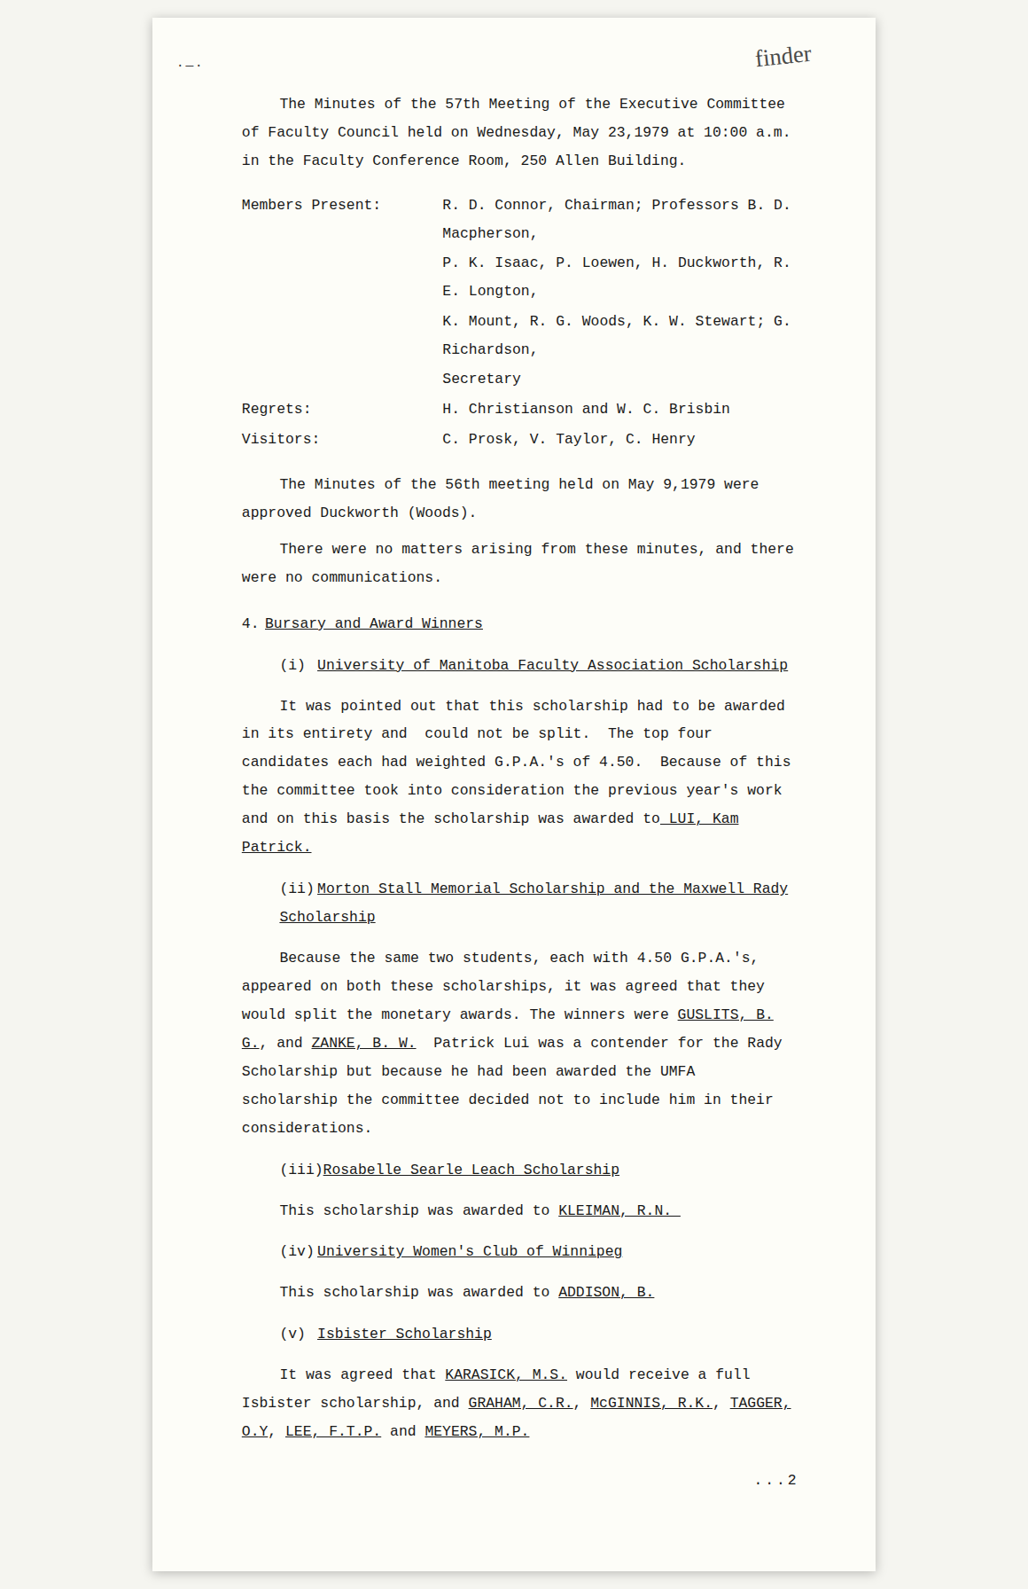finder
∙—∙
The Minutes of the 57th Meeting of the Executive Committee of Faculty Council held on Wednesday, May 23,1979 at 10:00 a.m. in the Faculty Conference Room, 250 Allen Building.
| Members Present: | R. D. Connor, Chairman; Professors B. D. Macpherson, |
| | P. K. Isaac, P. Loewen, H. Duckworth, R. E. Longton, |
| | K. Mount, R. G. Woods, K. W. Stewart; G. Richardson, |
| | Secretary |
| Regrets: | H. Christianson and W. C. Brisbin |
| Visitors: | C. Prosk, V. Taylor, C. Henry |
The Minutes of the 56th meeting held on May 9,1979 were approved Duckworth (Woods).
There were no matters arising from these minutes, and there were no communications.
4. Bursary and Award Winners
(i) University of Manitoba Faculty Association Scholarship
It was pointed out that this scholarship had to be awarded in its entirety and could not be split. The top four candidates each had weighted G.P.A.'s of 4.50. Because of this the committee took into consideration the previous year's work and on this basis the scholarship was awarded to LUI, Kam Patrick.
(ii) Morton Stall Memorial Scholarship and the Maxwell Rady Scholarship
Because the same two students, each with 4.50 G.P.A.'s, appeared on both these scholarships, it was agreed that they would split the monetary awards. The winners were GUSLITS, B. G., and ZANKE, B. W. Patrick Lui was a contender for the Rady Scholarship but because he had been awarded the UMFA scholarship the committee decided not to include him in their considerations.
(iii) Rosabelle Searle Leach Scholarship
This scholarship was awarded to KLEIMAN, R.N.
(iv) University Women's Club of Winnipeg
This scholarship was awarded to ADDISON, B.
(v) Isbister Scholarship
It was agreed that KARASICK, M.S. would receive a full Isbister scholarship, and GRAHAM, C.R., McGINNIS, R.K., TAGGER, O.Y, LEE, F.T.P. and MEYERS, M.P.
...2